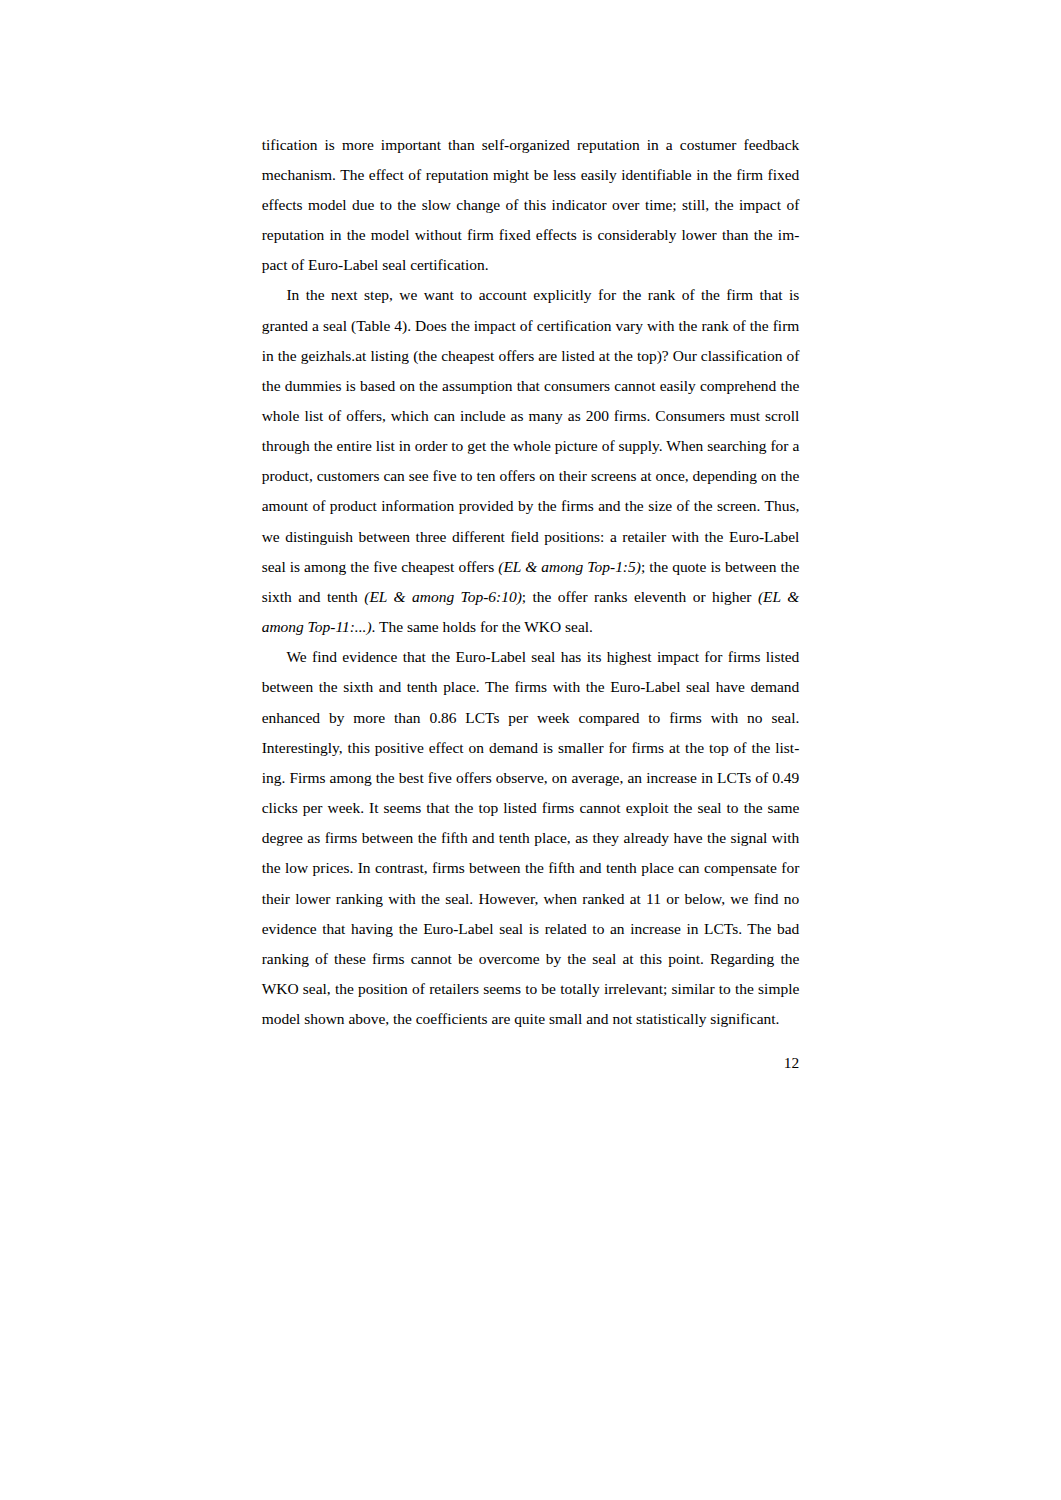tification is more important than self-organized reputation in a costumer feedback mechanism. The effect of reputation might be less easily identifiable in the firm fixed effects model due to the slow change of this indicator over time; still, the impact of reputation in the model without firm fixed effects is considerably lower than the impact of Euro-Label seal certification.
In the next step, we want to account explicitly for the rank of the firm that is granted a seal (Table 4). Does the impact of certification vary with the rank of the firm in the geizhals.at listing (the cheapest offers are listed at the top)? Our classification of the dummies is based on the assumption that consumers cannot easily comprehend the whole list of offers, which can include as many as 200 firms. Consumers must scroll through the entire list in order to get the whole picture of supply. When searching for a product, customers can see five to ten offers on their screens at once, depending on the amount of product information provided by the firms and the size of the screen. Thus, we distinguish between three different field positions: a retailer with the Euro-Label seal is among the five cheapest offers (EL & among Top-1:5); the quote is between the sixth and tenth (EL & among Top-6:10); the offer ranks eleventh or higher (EL & among Top-11:...). The same holds for the WKO seal.
We find evidence that the Euro-Label seal has its highest impact for firms listed between the sixth and tenth place. The firms with the Euro-Label seal have demand enhanced by more than 0.86 LCTs per week compared to firms with no seal. Interestingly, this positive effect on demand is smaller for firms at the top of the listing. Firms among the best five offers observe, on average, an increase in LCTs of 0.49 clicks per week. It seems that the top listed firms cannot exploit the seal to the same degree as firms between the fifth and tenth place, as they already have the signal with the low prices. In contrast, firms between the fifth and tenth place can compensate for their lower ranking with the seal. However, when ranked at 11 or below, we find no evidence that having the Euro-Label seal is related to an increase in LCTs. The bad ranking of these firms cannot be overcome by the seal at this point. Regarding the WKO seal, the position of retailers seems to be totally irrelevant; similar to the simple model shown above, the coefficients are quite small and not statistically significant.
12